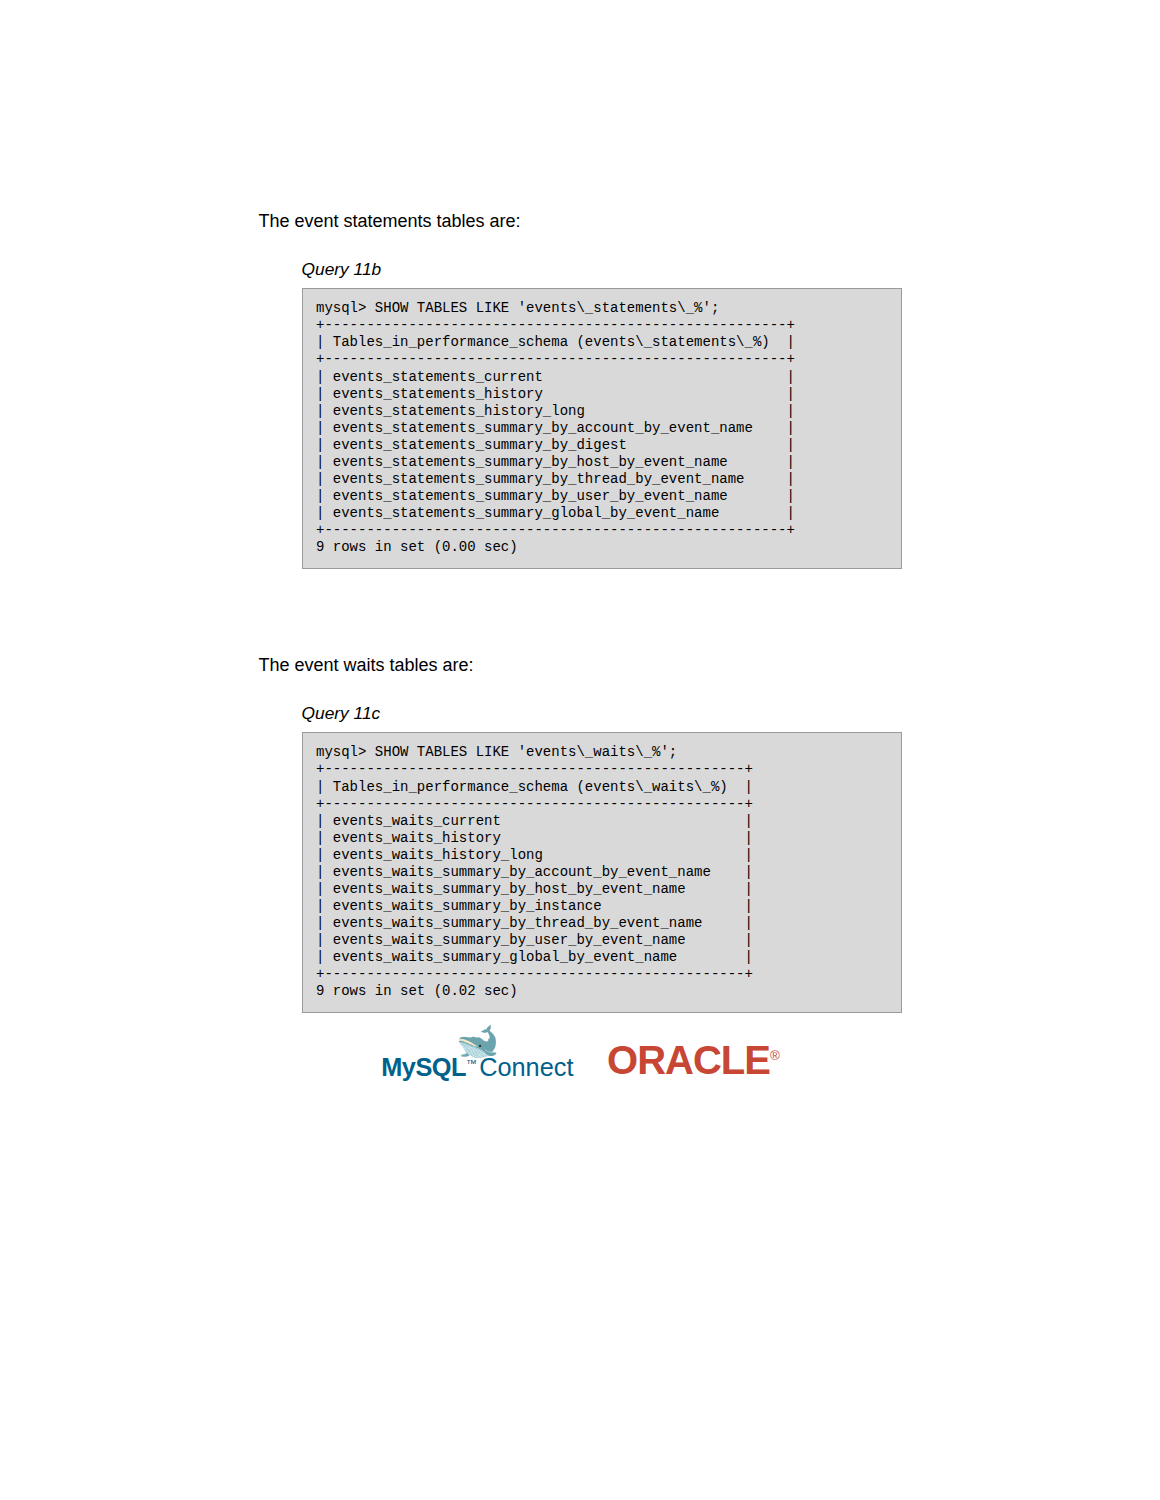The event statements tables are:
Query 11b
mysql> SHOW TABLES LIKE 'events\_statements\_%';
+-------------------------------------------------------+
| Tables_in_performance_schema (events\_statements\_%)  |
+-------------------------------------------------------+
| events_statements_current                             |
| events_statements_history                             |
| events_statements_history_long                        |
| events_statements_summary_by_account_by_event_name    |
| events_statements_summary_by_digest                   |
| events_statements_summary_by_host_by_event_name       |
| events_statements_summary_by_thread_by_event_name     |
| events_statements_summary_by_user_by_event_name       |
| events_statements_summary_global_by_event_name        |
+-------------------------------------------------------+
9 rows in set (0.00 sec)
The event waits tables are:
Query 11c
mysql> SHOW TABLES LIKE 'events\_waits\_%';
+--------------------------------------------------+
| Tables_in_performance_schema (events\_waits\_%)  |
+--------------------------------------------------+
| events_waits_current                             |
| events_waits_history                             |
| events_waits_history_long                        |
| events_waits_summary_by_account_by_event_name    |
| events_waits_summary_by_host_by_event_name       |
| events_waits_summary_by_instance                 |
| events_waits_summary_by_thread_by_event_name     |
| events_waits_summary_by_user_by_event_name       |
| events_waits_summary_global_by_event_name        |
+--------------------------------------------------+
9 rows in set (0.02 sec)
🐋 MySQL™Connect
ORACLE®